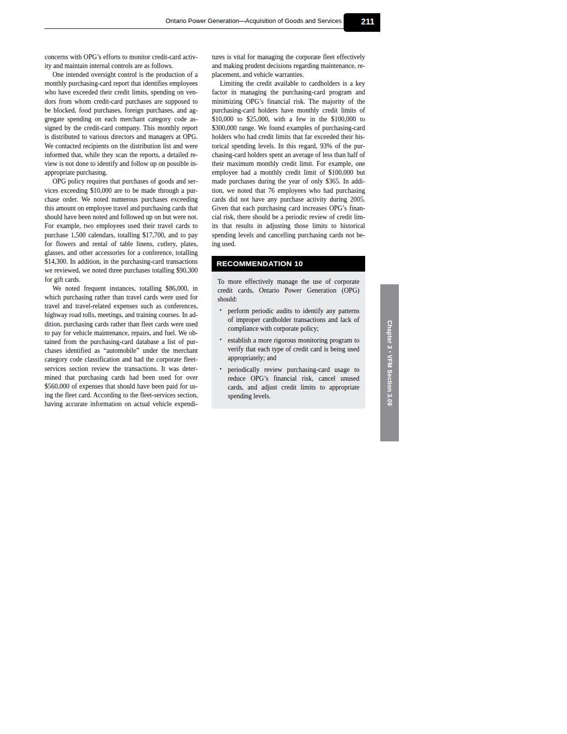Ontario Power Generation—Acquisition of Goods and Services
211
Chapter 3 • VFM Section 3.09
concerns with OPG’s efforts to monitor credit-card activity and maintain internal controls are as follows.
One intended oversight control is the production of a monthly purchasing-card report that identifies employees who have exceeded their credit limits, spending on vendors from whom credit-card purchases are supposed to be blocked, food purchases, foreign purchases, and aggregate spending on each merchant category code assigned by the credit-card company. This monthly report is distributed to various directors and managers at OPG. We contacted recipients on the distribution list and were informed that, while they scan the reports, a detailed review is not done to identify and follow up on possible inappropriate purchasing.
OPG policy requires that purchases of goods and services exceeding $10,000 are to be made through a purchase order. We noted numerous purchases exceeding this amount on employee travel and purchasing cards that should have been noted and followed up on but were not. For example, two employees used their travel cards to purchase 1,500 calendars, totalling $17,700, and to pay for flowers and rental of table linens, cutlery, plates, glasses, and other accessories for a conference, totalling $14,300. In addition, in the purchasing-card transactions we reviewed, we noted three purchases totalling $90,300 for gift cards.
We noted frequent instances, totalling $86,000, in which purchasing rather than travel cards were used for travel and travel-related expenses such as conferences, highway road tolls, meetings, and training courses. In addition, purchasing cards rather than fleet cards were used to pay for vehicle maintenance, repairs, and fuel. We obtained from the purchasing-card database a list of purchases identified as “automobile” under the merchant category code classification and had the corporate fleet-services section review the transactions. It was determined that purchasing cards had been used for over $560,000 of expenses that should have been paid for using the fleet card. According to the fleet-services section, having accurate information on actual vehicle expenditures is vital for managing the corporate fleet effectively and making prudent decisions regarding maintenance, replacement, and vehicle warranties.
Limiting the credit available to cardholders is a key factor in managing the purchasing-card program and minimizing OPG’s financial risk. The majority of the purchasing-card holders have monthly credit limits of $10,000 to $25,000, with a few in the $100,000 to $300,000 range. We found examples of purchasing-card holders who had credit limits that far exceeded their historical spending levels. In this regard, 93% of the purchasing-card holders spent an average of less than half of their maximum monthly credit limit. For example, one employee had a monthly credit limit of $100,000 but made purchases during the year of only $365. In addition, we noted that 76 employees who had purchasing cards did not have any purchase activity during 2005. Given that each purchasing card increases OPG’s financial risk, there should be a periodic review of credit limits that results in adjusting those limits to historical spending levels and cancelling purchasing cards not being used.
RECOMMENDATION 10
To more effectively manage the use of corporate credit cards, Ontario Power Generation (OPG) should:
perform periodic audits to identify any patterns of improper cardholder transactions and lack of compliance with corporate policy;
establish a more rigorous monitoring program to verify that each type of credit card is being used appropriately; and
periodically review purchasing-card usage to reduce OPG’s financial risk, cancel unused cards, and adjust credit limits to appropriate spending levels.